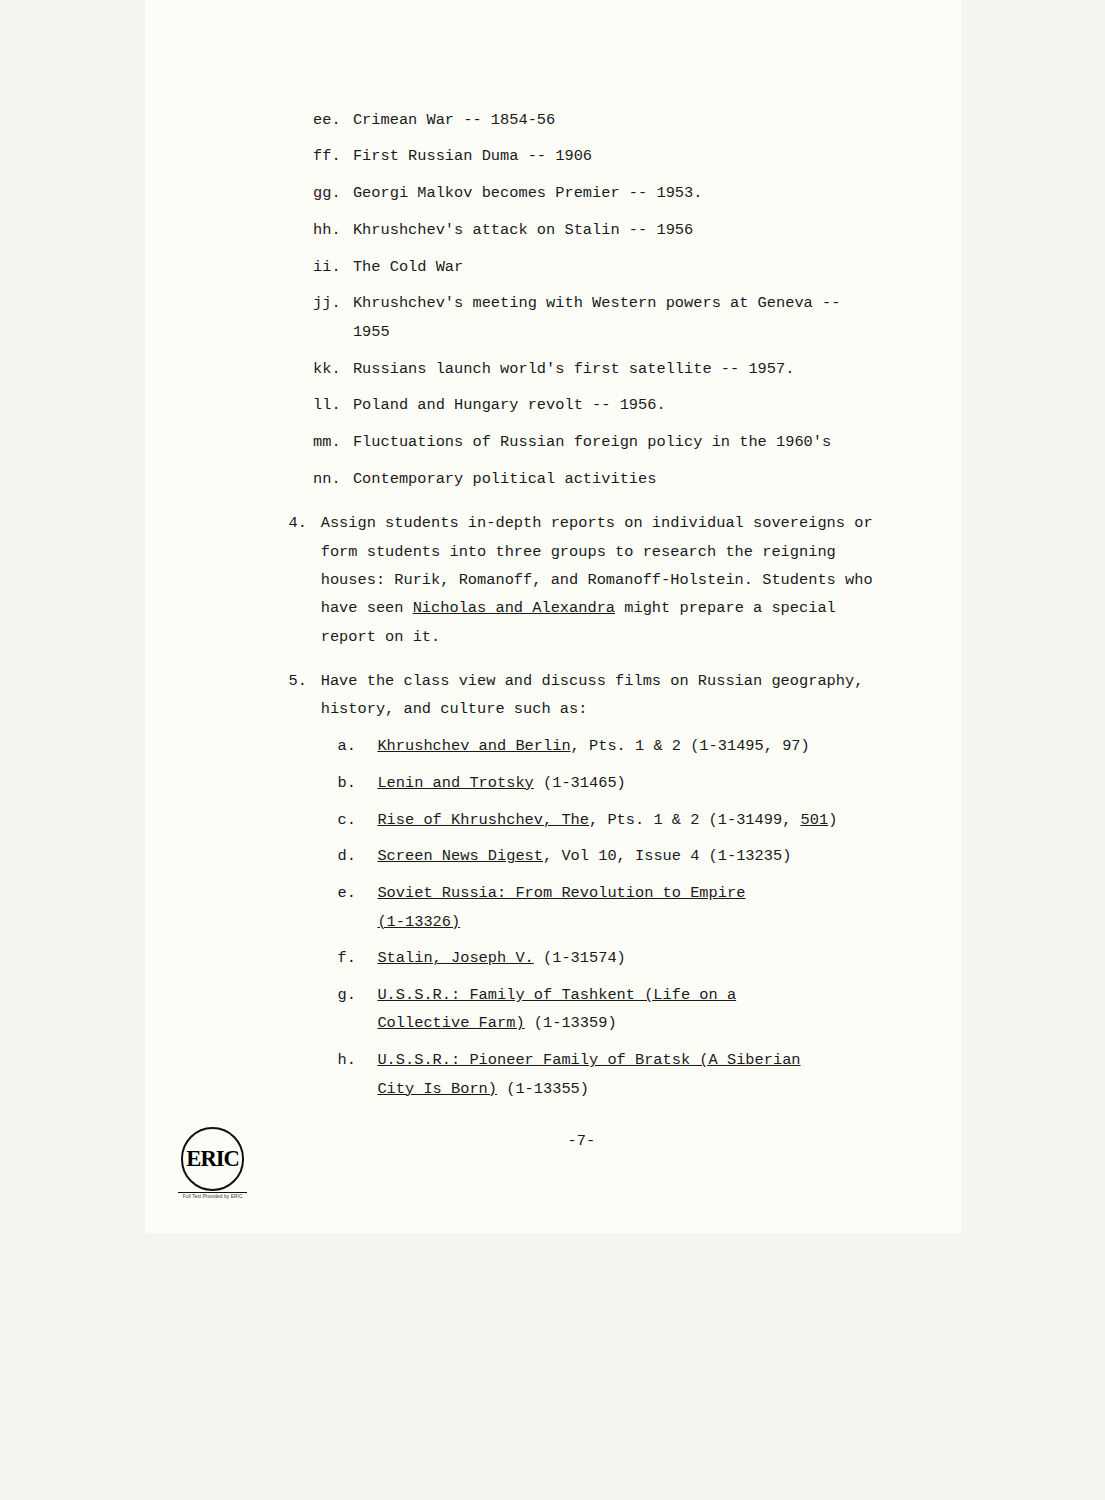ee.
Crimean War -- 1854-56
ff.
First Russian Duma -- 1906
gg.
Georgi Malkov becomes Premier -- 1953.
hh.
Khrushchev's attack on Stalin -- 1956
ii.
The Cold War
jj.
Khrushchev's meeting with Western powers at Geneva -- 1955
kk.
Russians launch world's first satellite -- 1957.
ll.
Poland and Hungary revolt -- 1956.
mm.
Fluctuations of Russian foreign policy in the 1960's
nn.
Contemporary political activities
4.
Assign students in-depth reports on individual sovereigns or form students into three groups to research the reigning houses: Rurik, Romanoff, and Romanoff-Holstein. Students who have seen Nicholas and Alexandra might prepare a special report on it.
5.
Have the class view and discuss films on Russian geography, history, and culture such as:
a.
Khrushchev and Berlin, Pts. 1 & 2 (1-31495, 97)
b.
Lenin and Trotsky (1-31465)
c.
Rise of Khrushchev, The, Pts. 1 & 2 (1-31499, 501)
d.
Screen News Digest, Vol 10, Issue 4 (1-13235)
e.
Soviet Russia: From Revolution to Empire
(1-13326)
f.
Stalin, Joseph V. (1-31574)
g.
U.S.S.R.: Family of Tashkent (Life on a
Collective Farm) (1-13359)
h.
U.S.S.R.: Pioneer Family of Bratsk (A Siberian
City Is Born) (1-13355)
-7-
ERIC
Full Text Provided by ERIC